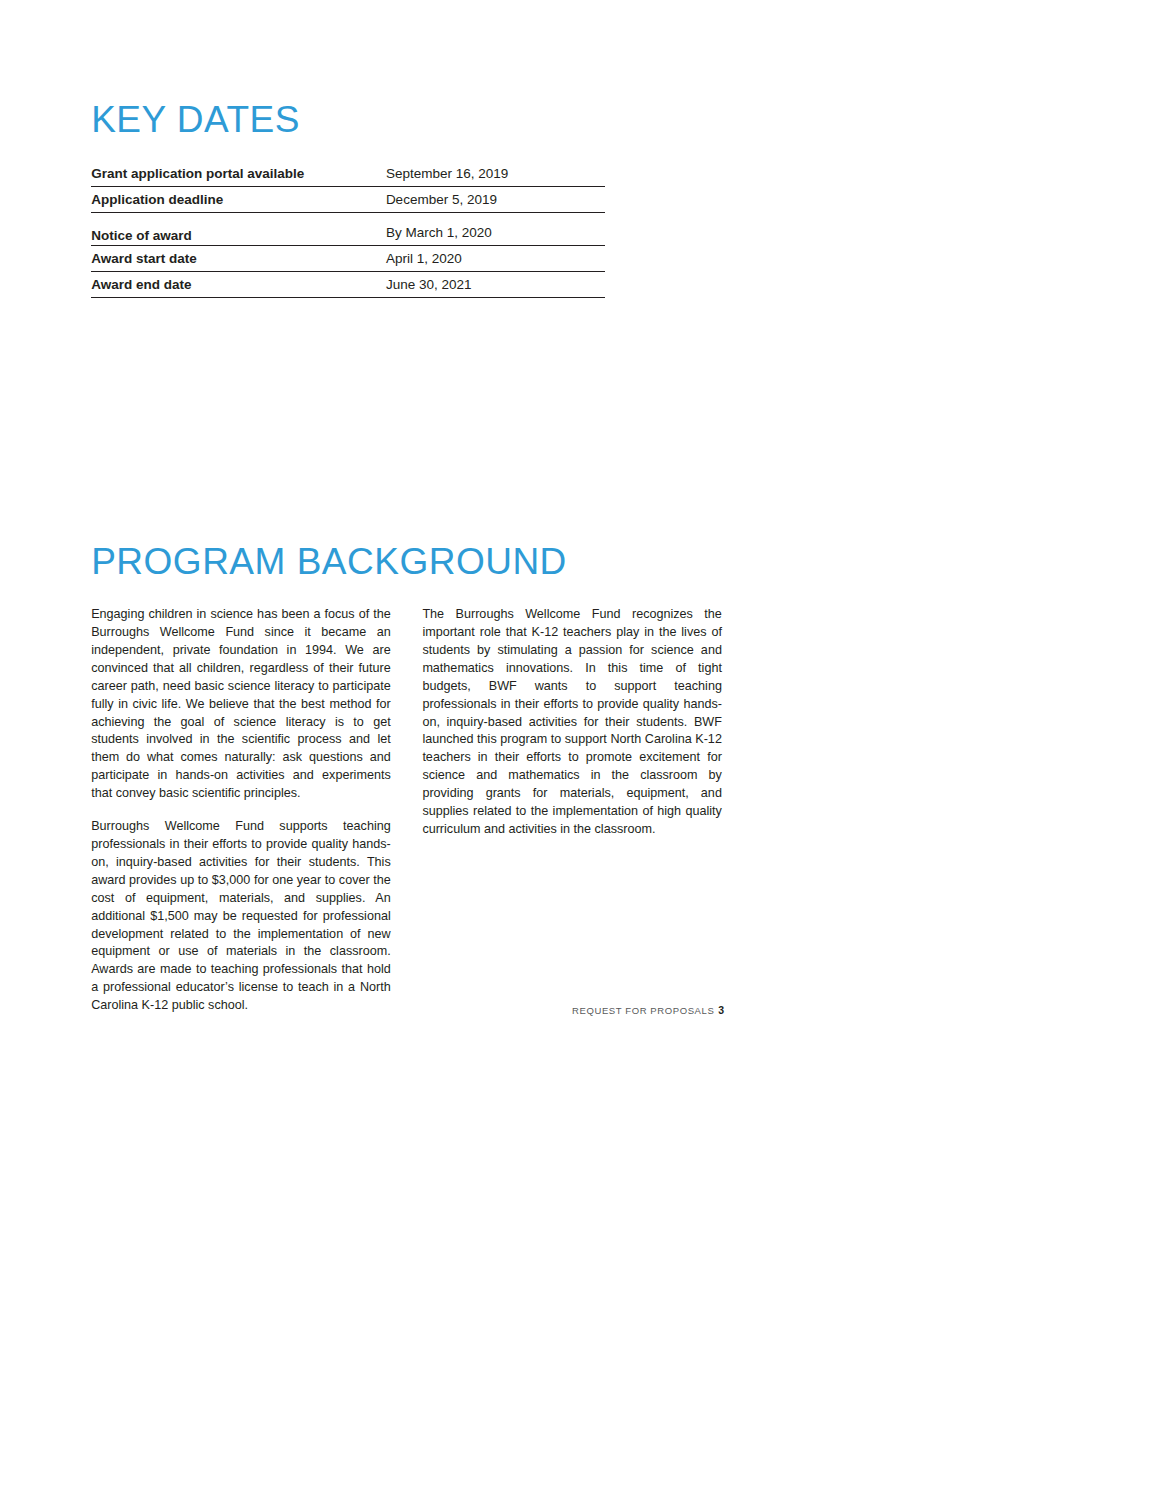KEY DATES
| Grant application portal available | September 16, 2019 |
| Application deadline | December 5, 2019 |
| Notice of award | By March 1, 2020 |
| Award start date | April 1, 2020 |
| Award end date | June 30, 2021 |
PROGRAM BACKGROUND
Engaging children in science has been a focus of the Burroughs Wellcome Fund since it became an independent, private foundation in 1994. We are convinced that all children, regardless of their future career path, need basic science literacy to participate fully in civic life. We believe that the best method for achieving the goal of science literacy is to get students involved in the scientific process and let them do what comes naturally: ask questions and participate in hands-on activities and experiments that convey basic scientific principles.
Burroughs Wellcome Fund supports teaching professionals in their efforts to provide quality hands-on, inquiry-based activities for their students. This award provides up to $3,000 for one year to cover the cost of equipment, materials, and supplies. An additional $1,500 may be requested for professional development related to the implementation of new equipment or use of materials in the classroom. Awards are made to teaching professionals that hold a professional educator’s license to teach in a North Carolina K-12 public school.
The Burroughs Wellcome Fund recognizes the important role that K-12 teachers play in the lives of students by stimulating a passion for science and mathematics innovations. In this time of tight budgets, BWF wants to support teaching professionals in their efforts to provide quality hands-on, inquiry-based activities for their students. BWF launched this program to support North Carolina K-12 teachers in their efforts to promote excitement for science and mathematics in the classroom by providing grants for materials, equipment, and supplies related to the implementation of high quality curriculum and activities in the classroom.
REQUEST FOR PROPOSALS3